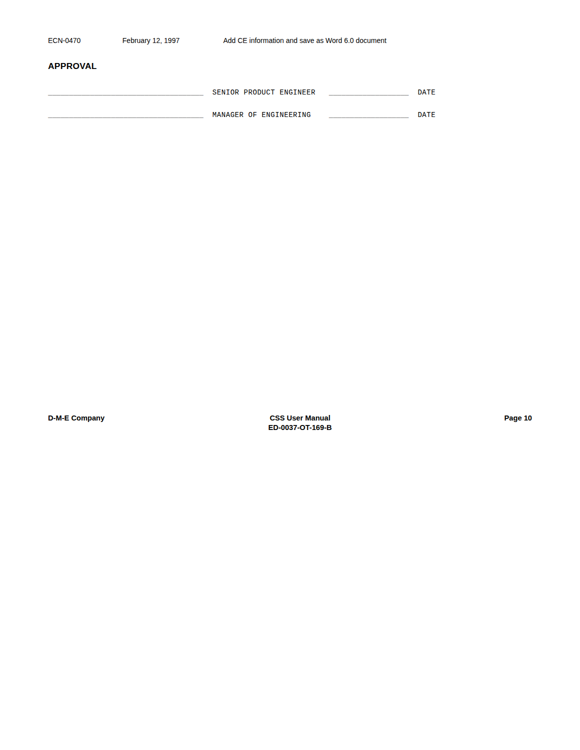ECN-0470 February 12, 1997 Add CE information and save as Word 6.0 document
APPROVAL
_____________________________________ SENIOR PRODUCT ENGINEER ___________________ DATE
_____________________________________ MANAGER OF ENGINEERING ___________________ DATE
D-M-E Company
CSS User Manual
ED-0037-OT-169-B
Page 10